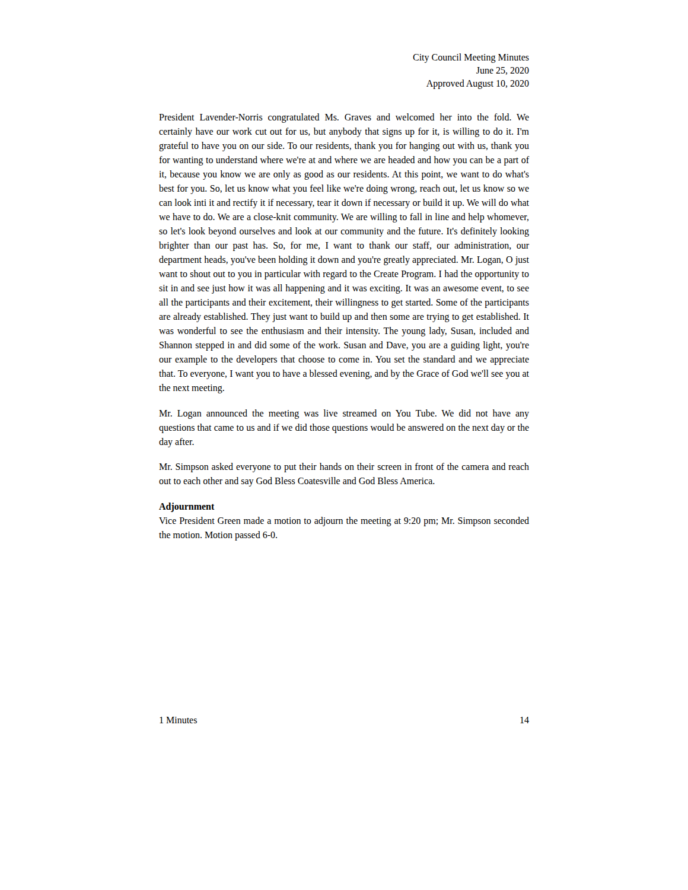City Council Meeting Minutes
June 25, 2020
Approved August 10, 2020
President Lavender-Norris congratulated Ms. Graves and welcomed her into the fold. We certainly have our work cut out for us, but anybody that signs up for it, is willing to do it. I'm grateful to have you on our side. To our residents, thank you for hanging out with us, thank you for wanting to understand where we're at and where we are headed and how you can be a part of it, because you know we are only as good as our residents. At this point, we want to do what's best for you. So, let us know what you feel like we're doing wrong, reach out, let us know so we can look inti it and rectify it if necessary, tear it down if necessary or build it up. We will do what we have to do. We are a close-knit community. We are willing to fall in line and help whomever, so let's look beyond ourselves and look at our community and the future. It's definitely looking brighter than our past has. So, for me, I want to thank our staff, our administration, our department heads, you've been holding it down and you're greatly appreciated. Mr. Logan, O just want to shout out to you in particular with regard to the Create Program. I had the opportunity to sit in and see just how it was all happening and it was exciting. It was an awesome event, to see all the participants and their excitement, their willingness to get started. Some of the participants are already established. They just want to build up and then some are trying to get established. It was wonderful to see the enthusiasm and their intensity. The young lady, Susan, included and Shannon stepped in and did some of the work. Susan and Dave, you are a guiding light, you're our example to the developers that choose to come in. You set the standard and we appreciate that. To everyone, I want you to have a blessed evening, and by the Grace of God we'll see you at the next meeting.
Mr. Logan announced the meeting was live streamed on You Tube. We did not have any questions that came to us and if we did those questions would be answered on the next day or the day after.
Mr. Simpson asked everyone to put their hands on their screen in front of the camera and reach out to each other and say God Bless Coatesville and God Bless America.
Adjournment
Vice President Green made a motion to adjourn the meeting at 9:20 pm; Mr. Simpson seconded the motion. Motion passed 6-0.
1 Minutes
14